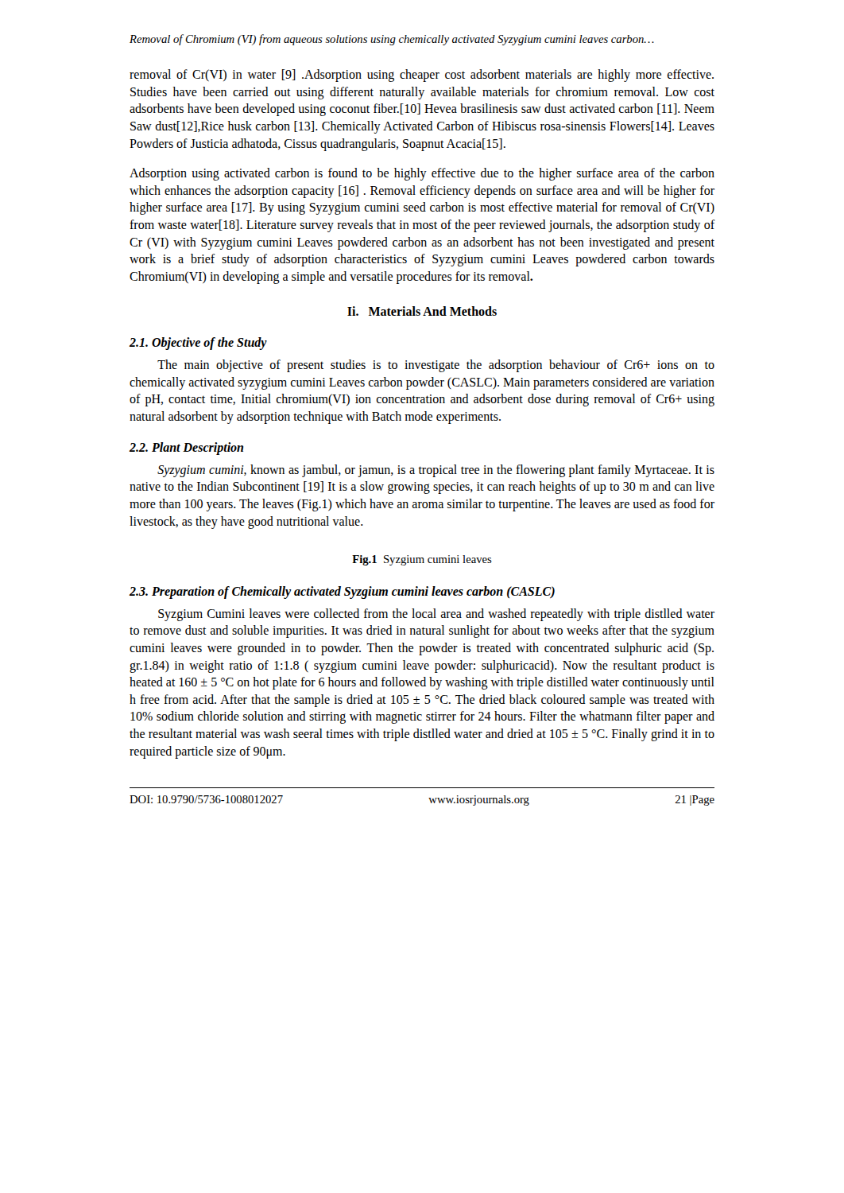Removal of Chromium (VI) from aqueous solutions using chemically activated Syzygium cumini leaves carbon…
removal of Cr(VI) in water [9] .Adsorption using cheaper cost adsorbent materials are highly more effective. Studies have been carried out using different naturally available materials for chromium removal. Low cost adsorbents have been developed using coconut fiber.[10] Hevea brasilinesis saw dust activated carbon [11]. Neem Saw dust[12],Rice husk carbon [13]. Chemically Activated Carbon of Hibiscus rosa-sinensis Flowers[14]. Leaves Powders of Justicia adhatoda, Cissus quadrangularis, Soapnut Acacia[15].
Adsorption using activated carbon is found to be highly effective due to the higher surface area of the carbon which enhances the adsorption capacity [16] . Removal efficiency depends on surface area and will be higher for higher surface area [17]. By using Syzygium cumini seed carbon is most effective material for removal of Cr(VI) from waste water[18]. Literature survey reveals that in most of the peer reviewed journals, the adsorption study of Cr (VI) with Syzygium cumini Leaves powdered carbon as an adsorbent has not been investigated and present work is a brief study of adsorption characteristics of Syzygium cumini Leaves powdered carbon towards Chromium(VI) in developing a simple and versatile procedures for its removal.
Ii. Materials And Methods
2.1. Objective of the Study
The main objective of present studies is to investigate the adsorption behaviour of Cr6+ ions on to chemically activated syzygium cumini Leaves carbon powder (CASLC). Main parameters considered are variation of pH, contact time, Initial chromium(VI) ion concentration and adsorbent dose during removal of Cr6+ using natural adsorbent by adsorption technique with Batch mode experiments.
2.2. Plant Description
Syzygium cumini, known as jambul, or jamun, is a tropical tree in the flowering plant family Myrtaceae. It is native to the Indian Subcontinent [19] It is a slow growing species, it can reach heights of up to 30 m and can live more than 100 years. The leaves (Fig.1) which have an aroma similar to turpentine. The leaves are used as food for livestock, as they have good nutritional value.
Fig.1 Syzgium cumini leaves
2.3. Preparation of Chemically activated Syzgium cumini leaves carbon (CASLC)
Syzgium Cumini leaves were collected from the local area and washed repeatedly with triple distlled water to remove dust and soluble impurities. It was dried in natural sunlight for about two weeks after that the syzgium cumini leaves were grounded in to powder. Then the powder is treated with concentrated sulphuric acid (Sp. gr.1.84) in weight ratio of 1:1.8 ( syzgium cumini leave powder: sulphuricacid). Now the resultant product is heated at 160 ± 5 °C on hot plate for 6 hours and followed by washing with triple distilled water continuously until h free from acid. After that the sample is dried at 105 ± 5 °C. The dried black coloured sample was treated with 10% sodium chloride solution and stirring with magnetic stirrer for 24 hours. Filter the whatmann filter paper and the resultant material was wash seeral times with triple distlled water and dried at 105 ± 5 °C. Finally grind it in to required particle size of 90μm.
DOI: 10.9790/5736-1008012027 www.iosrjournals.org 21 |Page